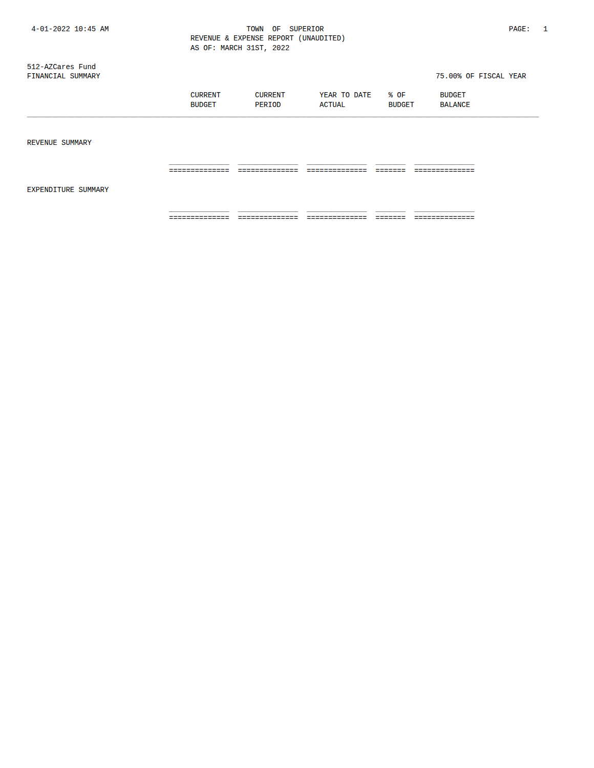4-01-2022 10:45 AM                                TOWN  OF  SUPERIOR                                           PAGE:   1
                                      REVENUE & EXPENSE REPORT (UNAUDITED)
                                      AS OF: MARCH 31ST, 2022

512-AZCares Fund
FINANCIAL SUMMARY                                                                              75.00% OF FISCAL YEAR

                                      CURRENT        CURRENT        YEAR TO DATE    % OF        BUDGET
                                      BUDGET         PERIOD         ACTUAL          BUDGET      BALANCE
_______________________________________________________________________________________________________________________


REVENUE SUMMARY

                                 ______________  ______________  ______________  _______  ______________
                                 ==============  ==============  ==============  =======  ==============

EXPENDITURE SUMMARY

                                 ______________  ______________  ______________  _______  ______________
                                 ==============  ==============  ==============  =======  ==============